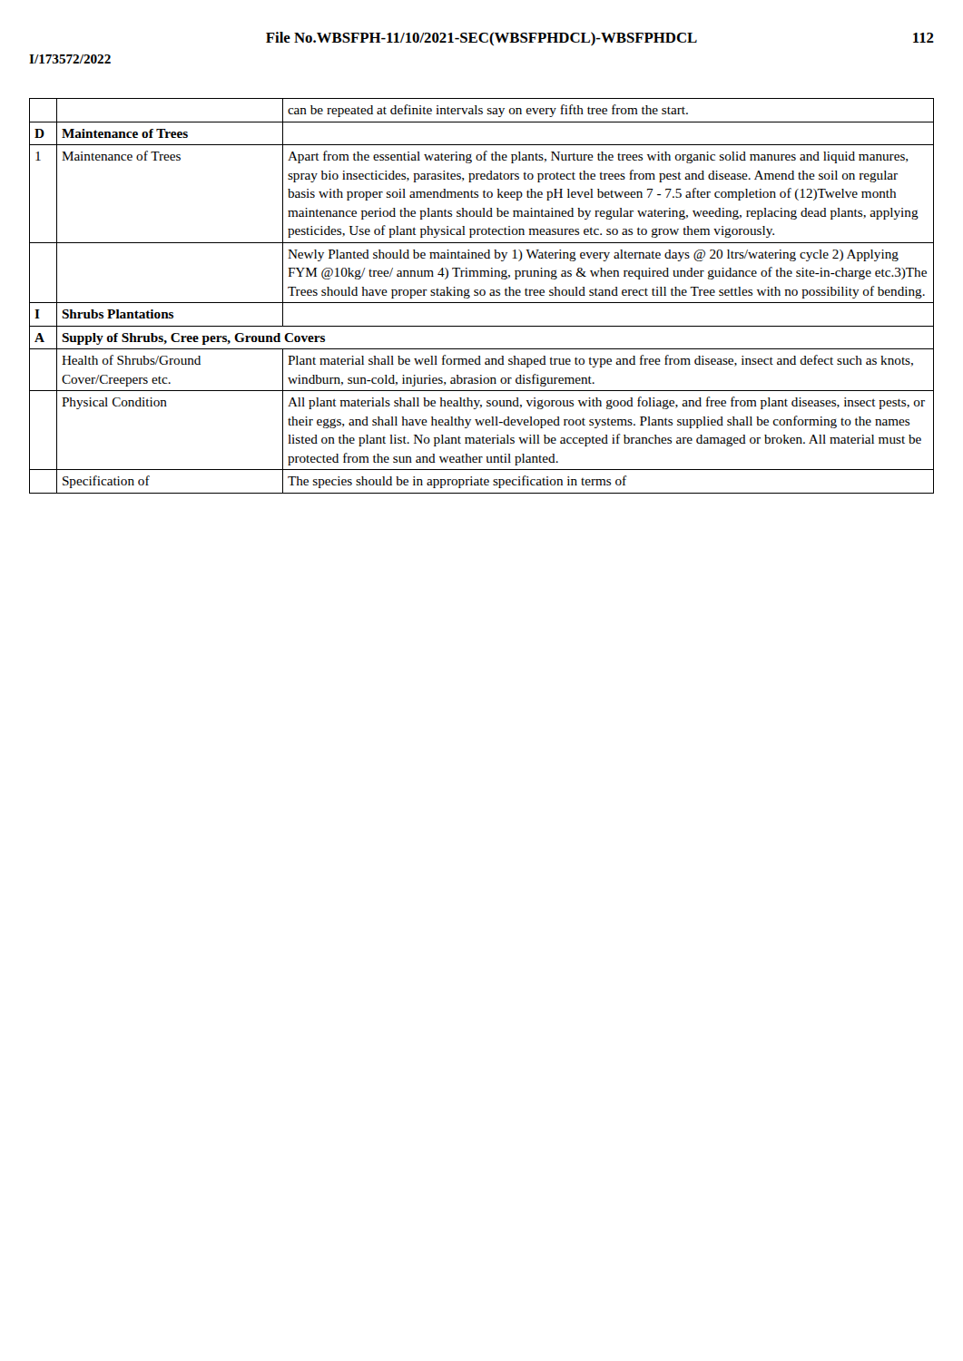File No.WBSFPH-11/10/2021-SEC(WBSFPHDCL)-WBSFPHDCL
112 I/173572/2022
| | | can be repeated at definite intervals say on every fifth tree from the start. |
| D | Maintenance of Trees | |
| 1 | Maintenance of Trees | Apart from the essential watering of the plants, Nurture the trees with organic solid manures and liquid manures, spray bio insecticides, parasites, predators to protect the trees from pest and disease. Amend the soil on regular basis with proper soil amendments to keep the pH level between 7 - 7.5 after completion of (12)Twelve month maintenance period the plants should be maintained by regular watering, weeding, replacing dead plants, applying pesticides, Use of plant physical protection measures etc. so as to grow them vigorously. |
| | | Newly Planted should be maintained by 1) Watering every alternate days @ 20 ltrs/watering cycle 2) Applying FYM @10kg/ tree/ annum 4) Trimming, pruning as & when required under guidance of the site-in-charge etc.3)The Trees should have proper staking so as the tree should stand erect till the Tree settles with no possibility of bending. |
| I | Shrubs Plantations | |
| A | Supply of Shrubs, Cree pers, Ground Covers |
| | Health of Shrubs/Ground Cover/Creepers etc. | Plant material shall be well formed and shaped true to type and free from disease, insect and defect such as knots, windburn, sun-cold, injuries, abrasion or disfigurement. |
| | Physical Condition | All plant materials shall be healthy, sound, vigorous with good foliage, and free from plant diseases, insect pests, or their eggs, and shall have healthy well-developed root systems. Plants supplied shall be conforming to the names listed on the plant list. No plant materials will be accepted if branches are damaged or broken. All material must be protected from the sun and weather until planted. |
| | Specification of | The species should be in appropriate specification in terms of |